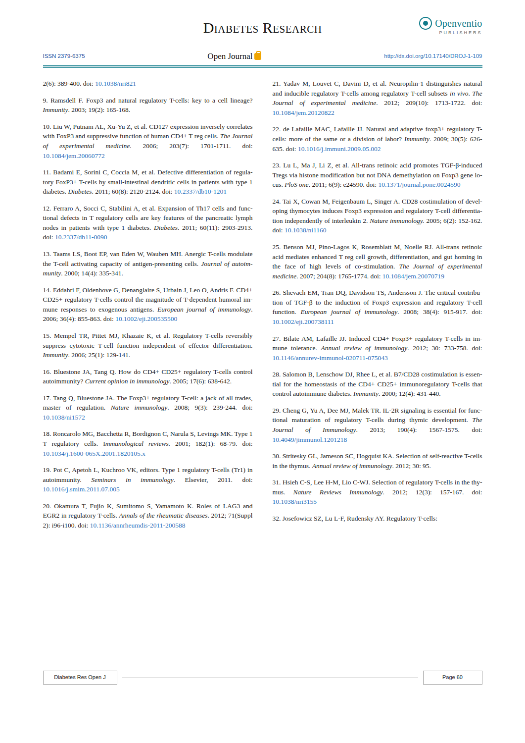Openventio PUBLISHERS
Diabetes Research
ISSN 2379-6375
Open Journal
http://dx.doi.org/10.17140/DROJ-1-109
2(6): 389-400. doi: 10.1038/nri821
9. Ramsdell F. Foxp3 and natural regulatory T-cells: key to a cell lineage? Immunity. 2003; 19(2): 165-168.
10. Liu W, Putnam AL, Xu-Yu Z, et al. CD127 expression inversely correlates with FoxP3 and suppressive function of human CD4+ T reg cells. The Journal of experimental medicine. 2006; 203(7): 1701-1711. doi: 10.1084/jem.20060772
11. Badami E, Sorini C, Coccia M, et al. Defective differentiation of regulatory FoxP3+ T-cells by small-intestinal dendritic cells in patients with type 1 diabetes. Diabetes. 2011; 60(8): 2120-2124. doi: 10.2337/db10-1201
12. Ferraro A, Socci C, Stabilini A, et al. Expansion of Th17 cells and functional defects in T regulatory cells are key features of the pancreatic lymph nodes in patients with type 1 diabetes. Diabetes. 2011; 60(11): 2903-2913. doi: 10.2337/db11-0090
13. Taams LS, Boot EP, van Eden W, Wauben MH. Anergic T-cells modulate the T-cell activating capacity of antigen-presenting cells. Journal of autoimmunity. 2000; 14(4): 335-341.
14. Eddahri F, Oldenhove G, Denanglaire S, Urbain J, Leo O, Andris F. CD4+ CD25+ regulatory T-cells control the magnitude of T-dependent humoral immune responses to exogenous antigens. European journal of immunology. 2006; 36(4): 855-863. doi: 10.1002/eji.200535500
15. Mempel TR, Pittet MJ, Khazaie K, et al. Regulatory T-cells reversibly suppress cytotoxic T-cell function independent of effector differentiation. Immunity. 2006; 25(1): 129-141.
16. Bluestone JA, Tang Q. How do CD4+ CD25+ regulatory T-cells control autoimmunity? Current opinion in immunology. 2005; 17(6): 638-642.
17. Tang Q, Bluestone JA. The Foxp3+ regulatory T-cell: a jack of all trades, master of regulation. Nature immunology. 2008; 9(3): 239-244. doi: 10.1038/ni1572
18. Roncarolo MG, Bacchetta R, Bordignon C, Narula S, Levings MK. Type 1 T regulatory cells. Immunological reviews. 2001; 182(1): 68-79. doi: 10.1034/j.1600-065X.2001.1820105.x
19. Pot C, Apetoh L, Kuchroo VK, editors. Type 1 regulatory T-cells (Tr1) in autoimmunity. Seminars in immunology. Elsevier, 2011. doi: 10.1016/j.smim.2011.07.005
20. Okamura T, Fujio K, Sumitomo S, Yamamoto K. Roles of LAG3 and EGR2 in regulatory T-cells. Annals of the rheumatic diseases. 2012; 71(Suppl 2): i96-i100. doi: 10.1136/annrheumdis-2011-200588
21. Yadav M, Louvet C, Davini D, et al. Neuropilin-1 distinguishes natural and inducible regulatory T-cells among regulatory T-cell subsets in vivo. The Journal of experimental medicine. 2012; 209(10): 1713-1722. doi: 10.1084/jem.20120822
22. de Lafaille MAC, Lafaille JJ. Natural and adaptive foxp3+ regulatory T-cells: more of the same or a division of labor? Immunity. 2009; 30(5): 626-635. doi: 10.1016/j.immuni.2009.05.002
23. Lu L, Ma J, Li Z, et al. All-trans retinoic acid promotes TGF-β-induced Tregs via histone modification but not DNA demethylation on Foxp3 gene locus. PloS one. 2011; 6(9): e24590. doi: 10.1371/journal.pone.0024590
24. Tai X, Cowan M, Feigenbaum L, Singer A. CD28 costimulation of developing thymocytes induces Foxp3 expression and regulatory T-cell differentiation independently of interleukin 2. Nature immunology. 2005; 6(2): 152-162. doi: 10.1038/ni1160
25. Benson MJ, Pino-Lagos K, Rosemblatt M, Noelle RJ. All-trans retinoic acid mediates enhanced T reg cell growth, differentiation, and gut homing in the face of high levels of co-stimulation. The Journal of experimental medicine. 2007; 204(8): 1765-1774. doi: 10.1084/jem.20070719
26. Shevach EM, Tran DQ, Davidson TS, Andersson J. The critical contribution of TGF-β to the induction of Foxp3 expression and regulatory T-cell function. European journal of immunology. 2008; 38(4): 915-917. doi: 10.1002/eji.200738111
27. Bilate AM, Lafaille JJ. Induced CD4+ Foxp3+ regulatory T-cells in immune tolerance. Annual review of immunology. 2012; 30: 733-758. doi: 10.1146/annurev-immunol-020711-075043
28. Salomon B, Lenschow DJ, Rhee L, et al. B7/CD28 costimulation is essential for the homeostasis of the CD4+ CD25+ immunoregulatory T-cells that control autoimmune diabetes. Immunity. 2000; 12(4): 431-440.
29. Cheng G, Yu A, Dee MJ, Malek TR. IL-2R signaling is essential for functional maturation of regulatory T-cells during thymic development. The Journal of Immunology. 2013; 190(4): 1567-1575. doi: 10.4049/jimmunol.1201218
30. Stritesky GL, Jameson SC, Hogquist KA. Selection of self-reactive T-cells in the thymus. Annual review of immunology. 2012; 30: 95.
31. Hsieh C-S, Lee H-M, Lio C-WJ. Selection of regulatory T-cells in the thymus. Nature Reviews Immunology. 2012; 12(3): 157-167. doi: 10.1038/nri3155
32. Josefowicz SZ, Lu L-F, Rudensky AY. Regulatory T-cells:
Diabetes Res Open J
Page 60